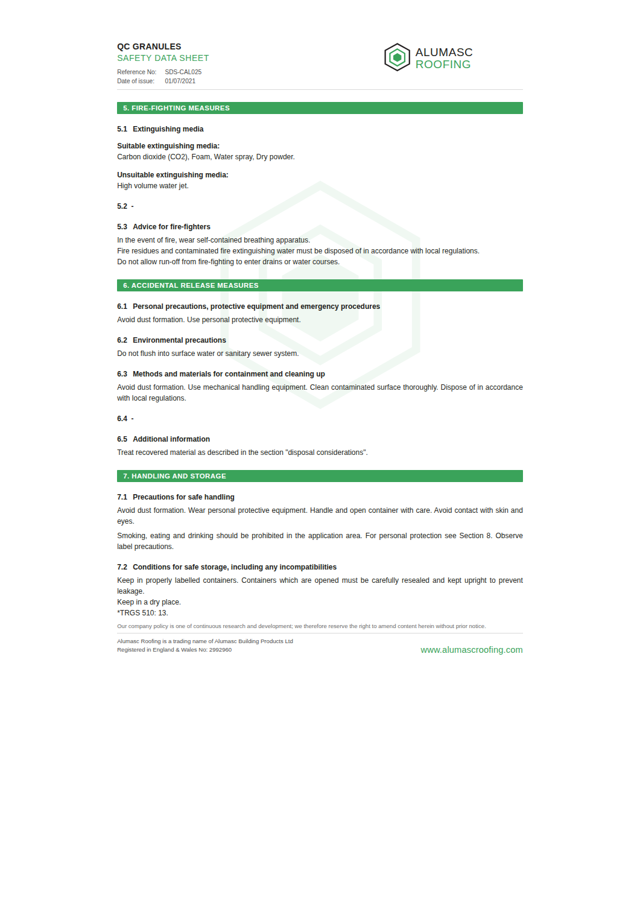QC GRANULES
SAFETY DATA SHEET
| Reference No: | SDS-CAL025 |
| Date of issue: | 01/07/2021 |
ALUMASC ROOFING
5. Fire-fighting measures
5.1 Extinguishing media
Suitable extinguishing media:
Carbon dioxide (CO2), Foam, Water spray, Dry powder.
Unsuitable extinguishing media:
High volume water jet.
5.2 -
5.3 Advice for fire-fighters
In the event of fire, wear self-contained breathing apparatus.
Fire residues and contaminated fire extinguishing water must be disposed of in accordance with local regulations.
Do not allow run-off from fire-fighting to enter drains or water courses.
6. Accidental release measures
6.1 Personal precautions, protective equipment and emergency procedures
Avoid dust formation. Use personal protective equipment.
6.2 Environmental precautions
Do not flush into surface water or sanitary sewer system.
6.3 Methods and materials for containment and cleaning up
Avoid dust formation. Use mechanical handling equipment. Clean contaminated surface thoroughly. Dispose of in accordance with local regulations.
6.4 -
6.5 Additional information
Treat recovered material as described in the section "disposal considerations".
7. Handling and storage
7.1 Precautions for safe handling
Avoid dust formation. Wear personal protective equipment. Handle and open container with care. Avoid contact with skin and eyes.
Smoking, eating and drinking should be prohibited in the application area. For personal protection see Section 8. Observe label precautions.
7.2 Conditions for safe storage, including any incompatibilities
Keep in properly labelled containers. Containers which are opened must be carefully resealed and kept upright to prevent leakage.
Keep in a dry place.
*TRGS 510: 13.
Our company policy is one of continuous research and development; we therefore reserve the right to amend content herein without prior notice.
Alumasc Roofing is a trading name of Alumasc Building Products Ltd
Registered in England & Wales No: 2992960
www.alumascroofing.com